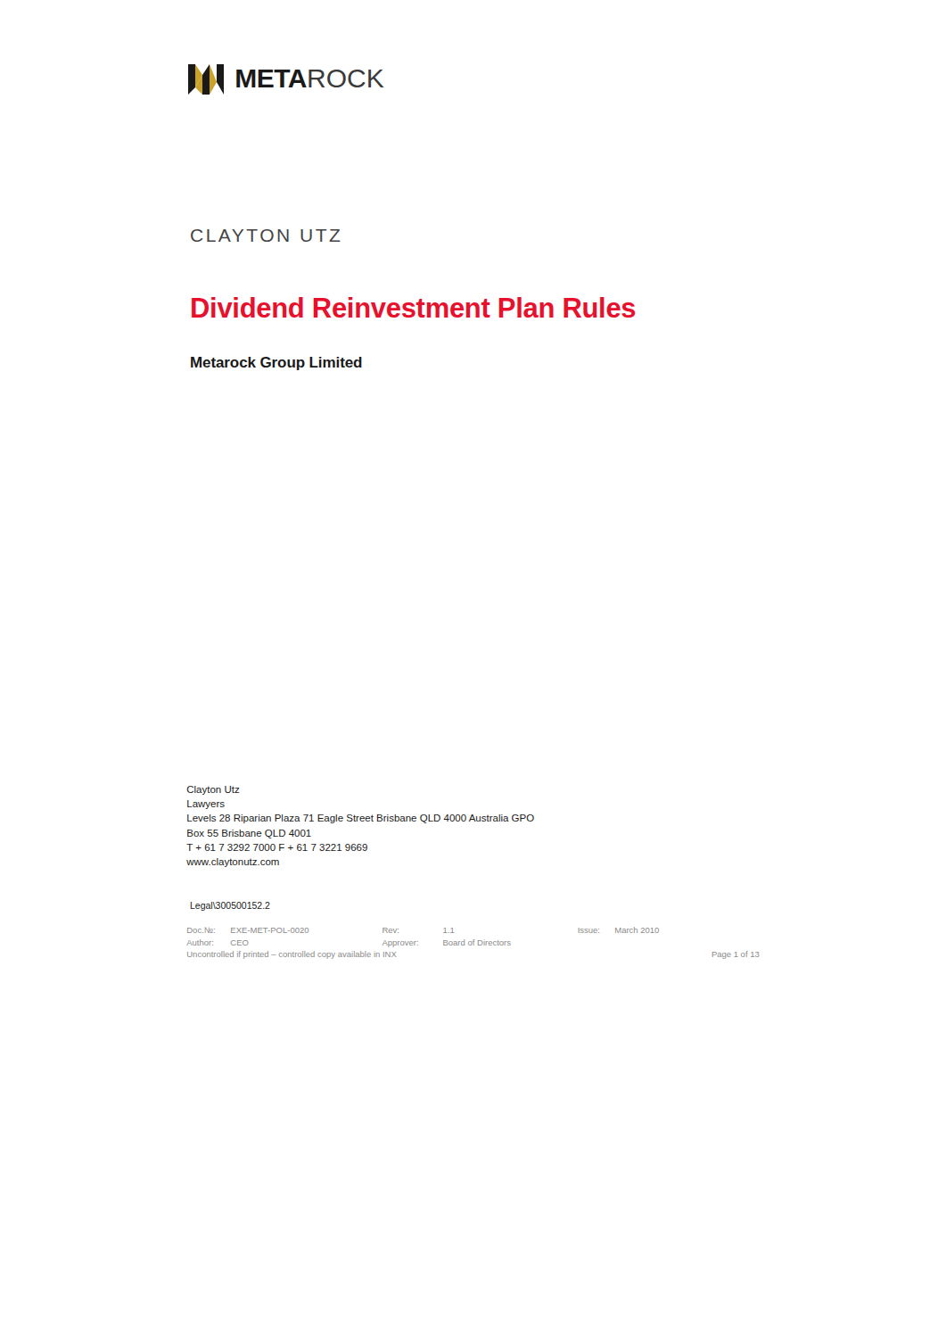META ROCK
CLAYTON UTZ
Dividend Reinvestment Plan Rules
Metarock Group Limited
Clayton Utz
Lawyers
Levels 28 Riparian Plaza 71 Eagle Street Brisbane QLD 4000 Australia GPO
Box 55 Brisbane QLD 4001
T + 61 7 3292 7000 F + 61 7 3221 9669
www.claytonutz.com
Legal\300500152.2
Doc.№: EXE-MET-POL-0020
Rev: 1.1
Issue: March 2010
Author: CEO
Approver: Board of Directors
Uncontrolled if printed – controlled copy available in INX
Page 1 of 13